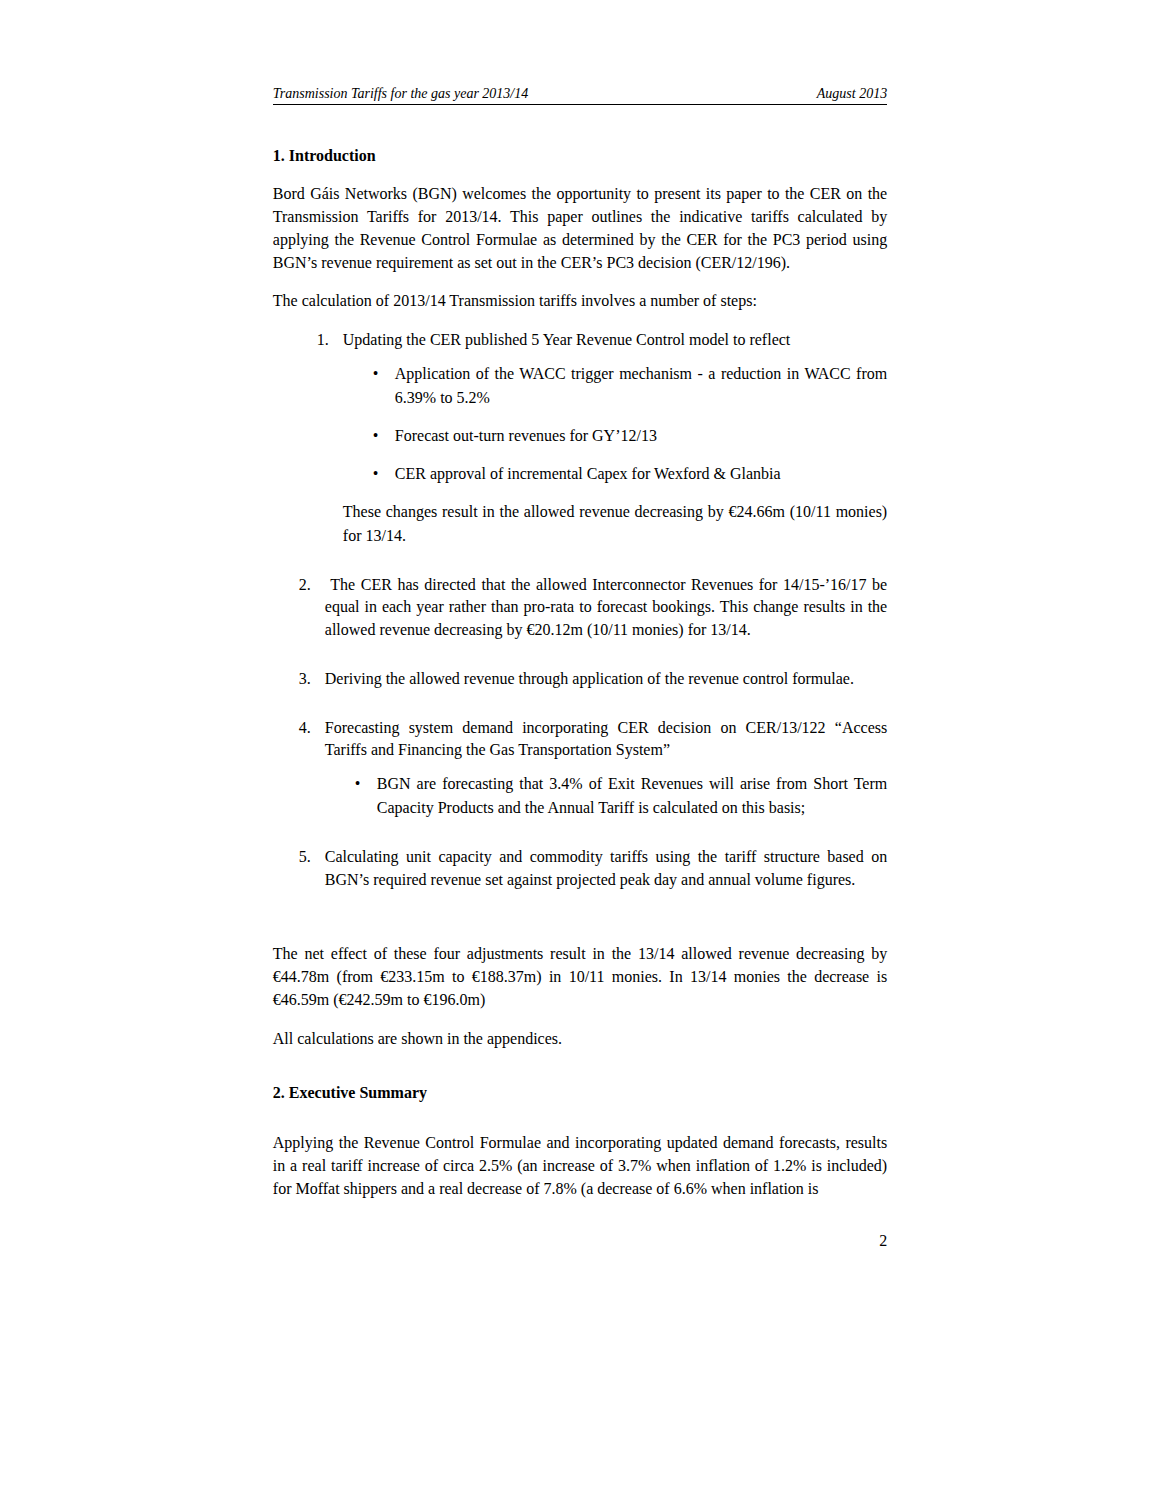Transmission Tariffs for the gas year 2013/14
August 2013
1. Introduction
Bord Gáis Networks (BGN) welcomes the opportunity to present its paper to the CER on the Transmission Tariffs for 2013/14. This paper outlines the indicative tariffs calculated by applying the Revenue Control Formulae as determined by the CER for the PC3 period using BGN’s revenue requirement as set out in the CER’s PC3 decision (CER/12/196).
The calculation of 2013/14 Transmission tariffs involves a number of steps:
Updating the CER published 5 Year Revenue Control model to reflect
Application of the WACC trigger mechanism - a reduction in WACC from 6.39% to 5.2%
Forecast out-turn revenues for GY’12/13
CER approval of incremental Capex for Wexford & Glanbia
These changes result in the allowed revenue decreasing by €24.66m (10/11 monies) for 13/14.
The CER has directed that the allowed Interconnector Revenues for 14/15-’16/17 be equal in each year rather than pro-rata to forecast bookings. This change results in the allowed revenue decreasing by €20.12m (10/11 monies) for 13/14.
Deriving the allowed revenue through application of the revenue control formulae.
Forecasting system demand incorporating CER decision on CER/13/122 “Access Tariffs and Financing the Gas Transportation System”
BGN are forecasting that 3.4% of Exit Revenues will arise from Short Term Capacity Products and the Annual Tariff is calculated on this basis;
Calculating unit capacity and commodity tariffs using the tariff structure based on BGN’s required revenue set against projected peak day and annual volume figures.
The net effect of these four adjustments result in the 13/14 allowed revenue decreasing by €44.78m (from €233.15m to €188.37m) in 10/11 monies. In 13/14 monies the decrease is €46.59m (€242.59m to €196.0m)
All calculations are shown in the appendices.
2. Executive Summary
Applying the Revenue Control Formulae and incorporating updated demand forecasts, results in a real tariff increase of circa 2.5% (an increase of 3.7% when inflation of 1.2% is included) for Moffat shippers and a real decrease of 7.8% (a decrease of 6.6% when inflation is
2